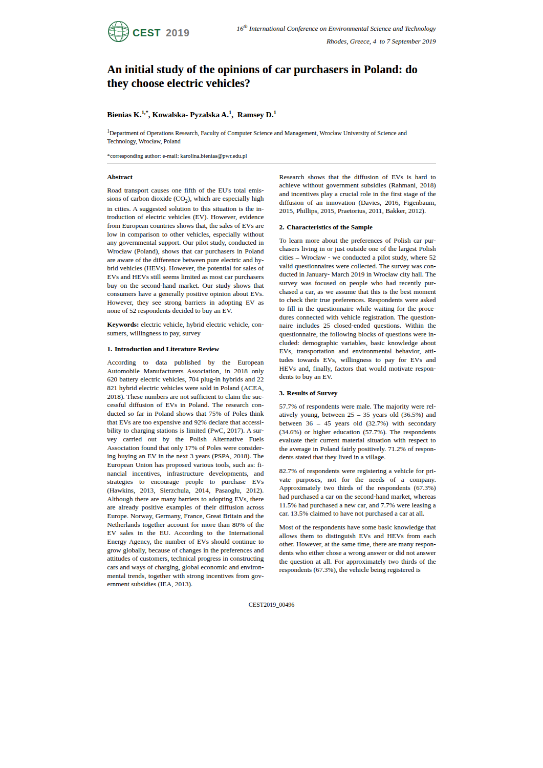CEST 2019
16th International Conference on Environmental Science and Technology
Rhodes, Greece, 4 to 7 September 2019
An initial study of the opinions of car purchasers in Poland: do they choose electric vehicles?
Bienias K.1,*, Kowalska- Pyzalska A.1, Ramsey D.1
1Department of Operations Research, Faculty of Computer Science and Management, Wrocław University of Science and Technology, Wrocław, Poland
*corresponding author: e-mail: karolina.bienias@pwr.edu.pl
Abstract
Road transport causes one fifth of the EU's total emissions of carbon dioxide (CO2), which are especially high in cities. A suggested solution to this situation is the introduction of electric vehicles (EV). However, evidence from European countries shows that, the sales of EVs are low in comparison to other vehicles, especially without any governmental support. Our pilot study, conducted in Wrocław (Poland), shows that car purchasers in Poland are aware of the difference between pure electric and hybrid vehicles (HEVs). However, the potential for sales of EVs and HEVs still seems limited as most car purchasers buy on the second-hand market. Our study shows that consumers have a generally positive opinion about EVs. However, they see strong barriers in adopting EV as none of 52 respondents decided to buy an EV.
Keywords: electric vehicle, hybrid electric vehicle, consumers, willingness to pay, survey
1. Introduction and Literature Review
According to data published by the European Automobile Manufacturers Association, in 2018 only 620 battery electric vehicles, 704 plug-in hybrids and 22 821 hybrid electric vehicles were sold in Poland (ACEA, 2018). These numbers are not sufficient to claim the successful diffusion of EVs in Poland. The research conducted so far in Poland shows that 75% of Poles think that EVs are too expensive and 92% declare that accessibility to charging stations is limited (PwC, 2017). A survey carried out by the Polish Alternative Fuels Association found that only 17% of Poles were considering buying an EV in the next 3 years (PSPA, 2018). The European Union has proposed various tools, such as: financial incentives, infrastructure developments, and strategies to encourage people to purchase EVs (Hawkins, 2013, Sierzchula, 2014, Pasaoglu, 2012). Although there are many barriers to adopting EVs, there are already positive examples of their diffusion across Europe. Norway, Germany, France, Great Britain and the Netherlands together account for more than 80% of the EV sales in the EU. According to the International Energy Agency, the number of EVs should continue to grow globally, because of changes in the preferences and attitudes of customers, technical progress in constructing cars and ways of charging, global economic and environmental trends, together with strong incentives from government subsidies (IEA, 2013).
Research shows that the diffusion of EVs is hard to achieve without government subsidies (Rahmani, 2018) and incentives play a crucial role in the first stage of the diffusion of an innovation (Davies, 2016, Figenbaum, 2015, Phillips, 2015, Praetorius, 2011, Bakker, 2012).
2. Characteristics of the Sample
To learn more about the preferences of Polish car purchasers living in or just outside one of the largest Polish cities – Wrocław - we conducted a pilot study, where 52 valid questionnaires were collected. The survey was conducted in January- March 2019 in Wrocław city hall. The survey was focused on people who had recently purchased a car, as we assume that this is the best moment to check their true preferences. Respondents were asked to fill in the questionnaire while waiting for the procedures connected with vehicle registration. The questionnaire includes 25 closed-ended questions. Within the questionnaire, the following blocks of questions were included: demographic variables, basic knowledge about EVs, transportation and environmental behavior, attitudes towards EVs, willingness to pay for EVs and HEVs and, finally, factors that would motivate respondents to buy an EV.
3. Results of Survey
57.7% of respondents were male. The majority were relatively young, between 25 – 35 years old (36.5%) and between 36 – 45 years old (32.7%) with secondary (34.6%) or higher education (57.7%). The respondents evaluate their current material situation with respect to the average in Poland fairly positively. 71.2% of respondents stated that they lived in a village.
82.7% of respondents were registering a vehicle for private purposes, not for the needs of a company. Approximately two thirds of the respondents (67.3%) had purchased a car on the second-hand market, whereas 11.5% had purchased a new car, and 7.7% were leasing a car. 13.5% claimed to have not purchased a car at all.
Most of the respondents have some basic knowledge that allows them to distinguish EVs and HEVs from each other. However, at the same time, there are many respondents who either chose a wrong answer or did not answer the question at all. For approximately two thirds of the respondents (67.3%), the vehicle being registered is
CEST2019_00496